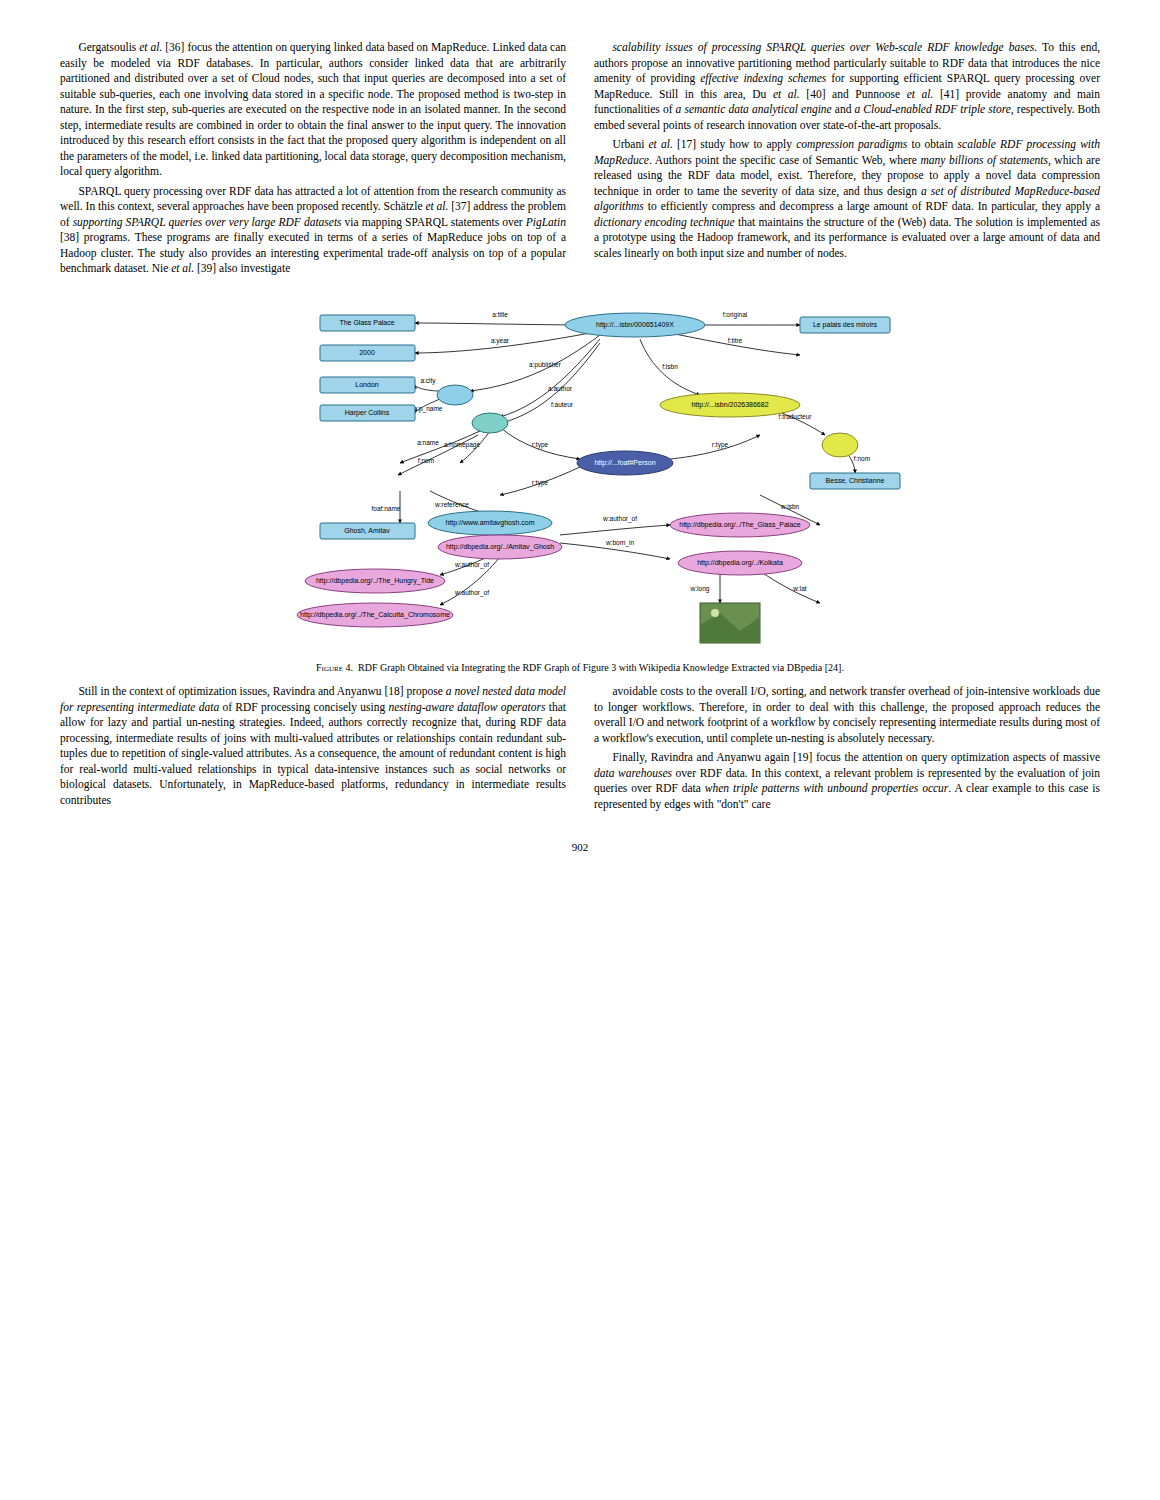Gergatsoulis et al. [36] focus the attention on querying linked data based on MapReduce. Linked data can easily be modeled via RDF databases. In particular, authors consider linked data that are arbitrarily partitioned and distributed over a set of Cloud nodes, such that input queries are decomposed into a set of suitable sub-queries, each one involving data stored in a specific node. The proposed method is two-step in nature. In the first step, sub-queries are executed on the respective node in an isolated manner. In the second step, intermediate results are combined in order to obtain the final answer to the input query. The innovation introduced by this research effort consists in the fact that the proposed query algorithm is independent on all the parameters of the model, i.e. linked data partitioning, local data storage, query decomposition mechanism, local query algorithm.
SPARQL query processing over RDF data has attracted a lot of attention from the research community as well. In this context, several approaches have been proposed recently. Schätzle et al. [37] address the problem of supporting SPARQL queries over very large RDF datasets via mapping SPARQL statements over PigLatin [38] programs. These programs are finally executed in terms of a series of MapReduce jobs on top of a Hadoop cluster. The study also provides an interesting experimental trade-off analysis on top of a popular benchmark dataset. Nie et al. [39] also investigate
scalability issues of processing SPARQL queries over Web-scale RDF knowledge bases. To this end, authors propose an innovative partitioning method particularly suitable to RDF data that introduces the nice amenity of providing effective indexing schemes for supporting efficient SPARQL query processing over MapReduce. Still in this area, Du et al. [40] and Punnoose et al. [41] provide anatomy and main functionalities of a semantic data analytical engine and a Cloud-enabled RDF triple store, respectively. Both embed several points of research innovation over state-of-the-art proposals.
Urbani et al. [17] study how to apply compression paradigms to obtain scalable RDF processing with MapReduce. Authors point the specific case of Semantic Web, where many billions of statements, which are released using the RDF data model, exist. Therefore, they propose to apply a novel data compression technique in order to tame the severity of data size, and thus design a set of distributed MapReduce-based algorithms to efficiently compress and decompress a large amount of RDF data. In particular, they apply a dictionary encoding technique that maintains the structure of the (Web) data. The solution is implemented as a prototype using the Hadoop framework, and its performance is evaluated over a large amount of data and scales linearly on both input size and number of nodes.
a:title a:year a:publisher a:city a:p_name a:author f:auteur f:original f:titre f:isbn f:traducteur f:nom r:type r:type a:homepage a:name f:nom r:type w:reference foaf:name w:author_of w:born_in w:author_of w:author_of w:isbn w:long w:lat The Glass Palace 2000 London Harper Collins http://...isbn/000651409X Le palais des miroirs http://...isbn/2026386682 Besse, Christianne http://...foaf#Person Ghosh, Amitav http://www.amitavghosh.com http://dbpedia.org/../Amitav_Ghosh http://dbpedia.org/../The_Glass_Palace http://dbpedia.org/../Kolkata http://dbpedia.org/../The_Hungry_Tide http://dbpedia.org/../The_Calcutta_Chromosome
Figure 4. RDF Graph Obtained via Integrating the RDF Graph of Figure 3 with Wikipedia Knowledge Extracted via DBpedia [24].
Still in the context of optimization issues, Ravindra and Anyanwu [18] propose a novel nested data model for representing intermediate data of RDF processing concisely using nesting-aware dataflow operators that allow for lazy and partial un-nesting strategies. Indeed, authors correctly recognize that, during RDF data processing, intermediate results of joins with multi-valued attributes or relationships contain redundant sub-tuples due to repetition of single-valued attributes. As a consequence, the amount of redundant content is high for real-world multi-valued relationships in typical data-intensive instances such as social networks or biological datasets. Unfortunately, in MapReduce-based platforms, redundancy in intermediate results contributes
avoidable costs to the overall I/O, sorting, and network transfer overhead of join-intensive workloads due to longer workflows. Therefore, in order to deal with this challenge, the proposed approach reduces the overall I/O and network footprint of a workflow by concisely representing intermediate results during most of a workflow's execution, until complete un-nesting is absolutely necessary.
Finally, Ravindra and Anyanwu again [19] focus the attention on query optimization aspects of massive data warehouses over RDF data. In this context, a relevant problem is represented by the evaluation of join queries over RDF data when triple patterns with unbound properties occur. A clear example to this case is represented by edges with "don't" care
902